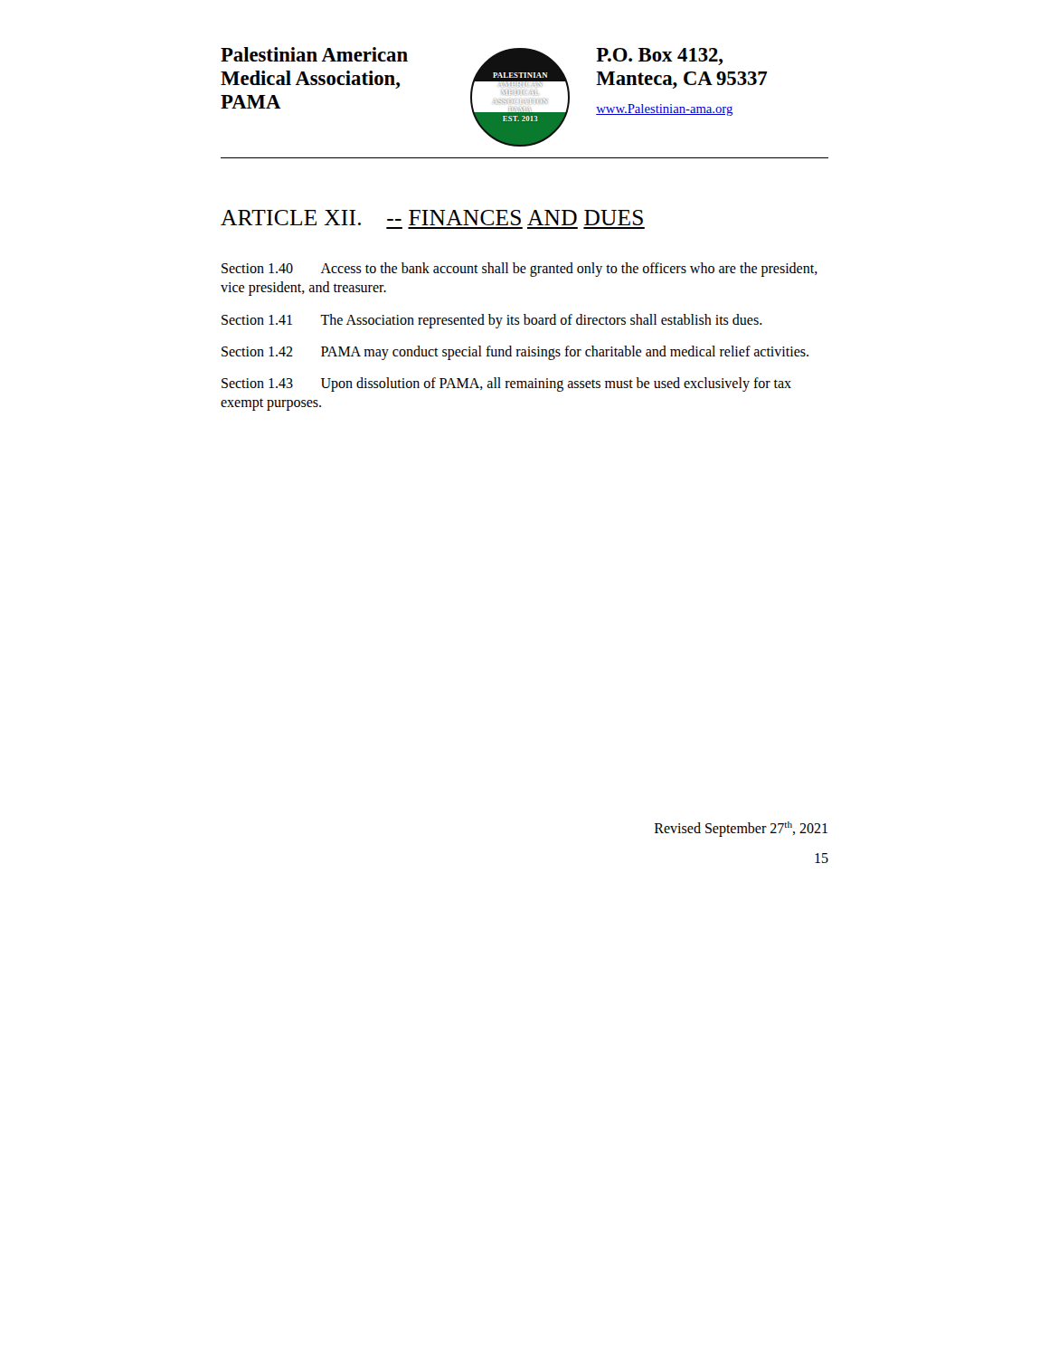Palestinian American
Medical Association,
PAMA
PALESTINIAN AMERICAN
MEDICAL ASSOCIATION
PAMA
EST. 2013
P.O. Box 4132,
Manteca, CA 95337
www.Palestinian-ama.org
ARTICLE XII. -- FINANCES AND DUES
Section 1.40 Access to the bank account shall be granted only to the officers who are the president, vice president, and treasurer.
Section 1.41 The Association represented by its board of directors shall establish its dues.
Section 1.42 PAMA may conduct special fund raisings for charitable and medical relief activities.
Section 1.43 Upon dissolution of PAMA, all remaining assets must be used exclusively for tax exempt purposes.
Revised September 27th, 2021
15